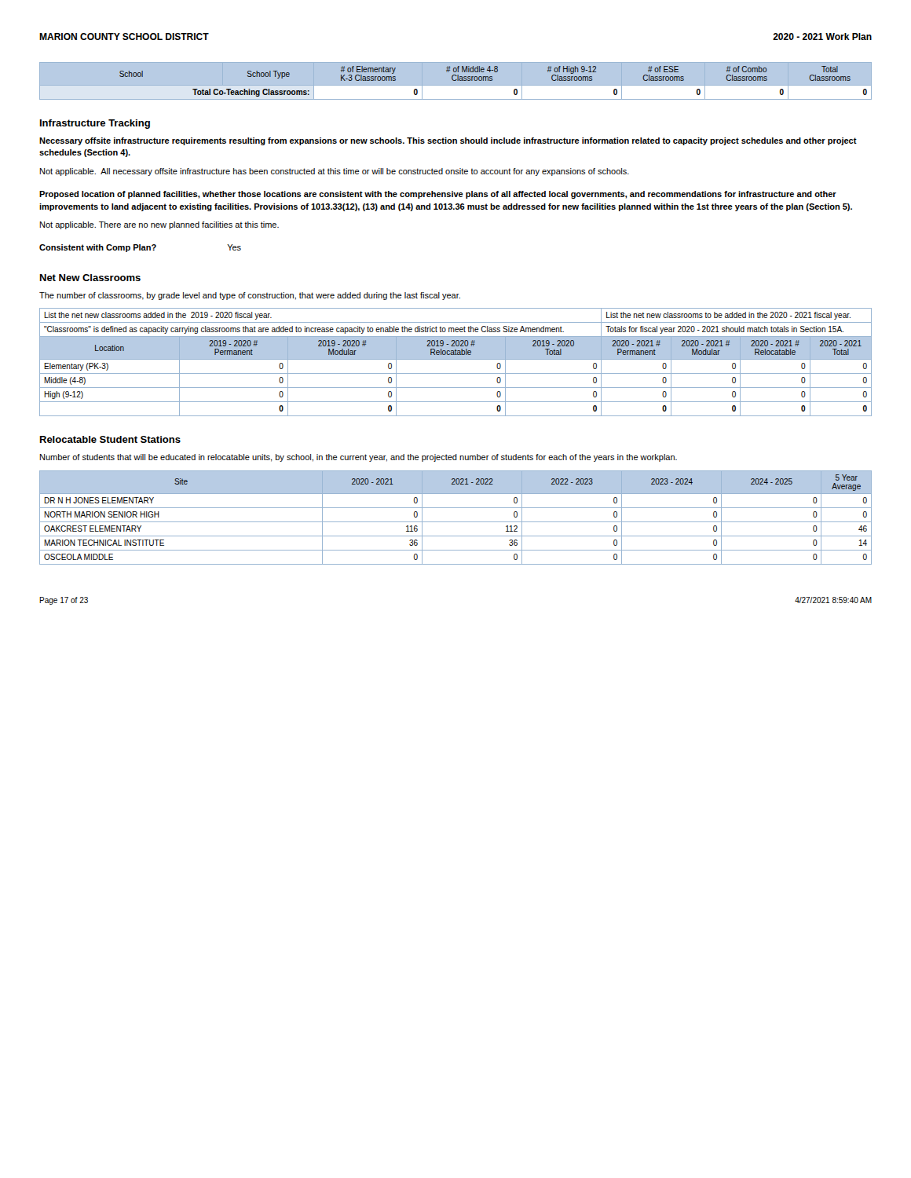MARION COUNTY SCHOOL DISTRICT
2020 - 2021 Work Plan
| School | School Type | # of Elementary K-3 Classrooms | # of Middle 4-8 Classrooms | # of High 9-12 Classrooms | # of ESE Classrooms | # of Combo Classrooms | Total Classrooms |
| --- | --- | --- | --- | --- | --- | --- | --- |
| Total Co-Teaching Classrooms: | 0 | 0 | 0 | 0 | 0 | 0 |
Infrastructure Tracking
Necessary offsite infrastructure requirements resulting from expansions or new schools. This section should include infrastructure information related to capacity project schedules and other project schedules (Section 4).
Not applicable. All necessary offsite infrastructure has been constructed at this time or will be constructed onsite to account for any expansions of schools.
Proposed location of planned facilities, whether those locations are consistent with the comprehensive plans of all affected local governments, and recommendations for infrastructure and other improvements to land adjacent to existing facilities. Provisions of 1013.33(12), (13) and (14) and 1013.36 must be addressed for new facilities planned within the 1st three years of the plan (Section 5).
Not applicable. There are no new planned facilities at this time.
Consistent with Comp Plan?Yes
Net New Classrooms
The number of classrooms, by grade level and type of construction, that were added during the last fiscal year.
| List the net new classrooms added in the 2019 - 2020 fiscal year. | List the net new classrooms to be added in the 2020 - 2021 fiscal year. |
| "Classrooms" is defined as capacity carrying classrooms that are added to increase capacity to enable the district to meet the Class Size Amendment. | Totals for fiscal year 2020 - 2021 should match totals in Section 15A. |
| Location | 2019 - 2020 # Permanent | 2019 - 2020 # Modular | 2019 - 2020 # Relocatable | 2019 - 2020 Total | 2020 - 2021 # Permanent | 2020 - 2021 # Modular | 2020 - 2021 # Relocatable | 2020 - 2021 Total |
| Elementary (PK-3) | 0 | 0 | 0 | 0 | 0 | 0 | 0 | 0 |
| Middle (4-8) | 0 | 0 | 0 | 0 | 0 | 0 | 0 | 0 |
| High (9-12) | 0 | 0 | 0 | 0 | 0 | 0 | 0 | 0 |
| | 0 | 0 | 0 | 0 | 0 | 0 | 0 | 0 |
Relocatable Student Stations
Number of students that will be educated in relocatable units, by school, in the current year, and the projected number of students for each of the years in the workplan.
| Site | 2020 - 2021 | 2021 - 2022 | 2022 - 2023 | 2023 - 2024 | 2024 - 2025 | 5 Year Average |
| --- | --- | --- | --- | --- | --- | --- |
| DR N H JONES ELEMENTARY | 0 | 0 | 0 | 0 | 0 | 0 |
| NORTH MARION SENIOR HIGH | 0 | 0 | 0 | 0 | 0 | 0 |
| OAKCREST ELEMENTARY | 116 | 112 | 0 | 0 | 0 | 46 |
| MARION TECHNICAL INSTITUTE | 36 | 36 | 0 | 0 | 0 | 14 |
| OSCEOLA MIDDLE | 0 | 0 | 0 | 0 | 0 | 0 |
Page 17 of 23
4/27/2021 8:59:40 AM